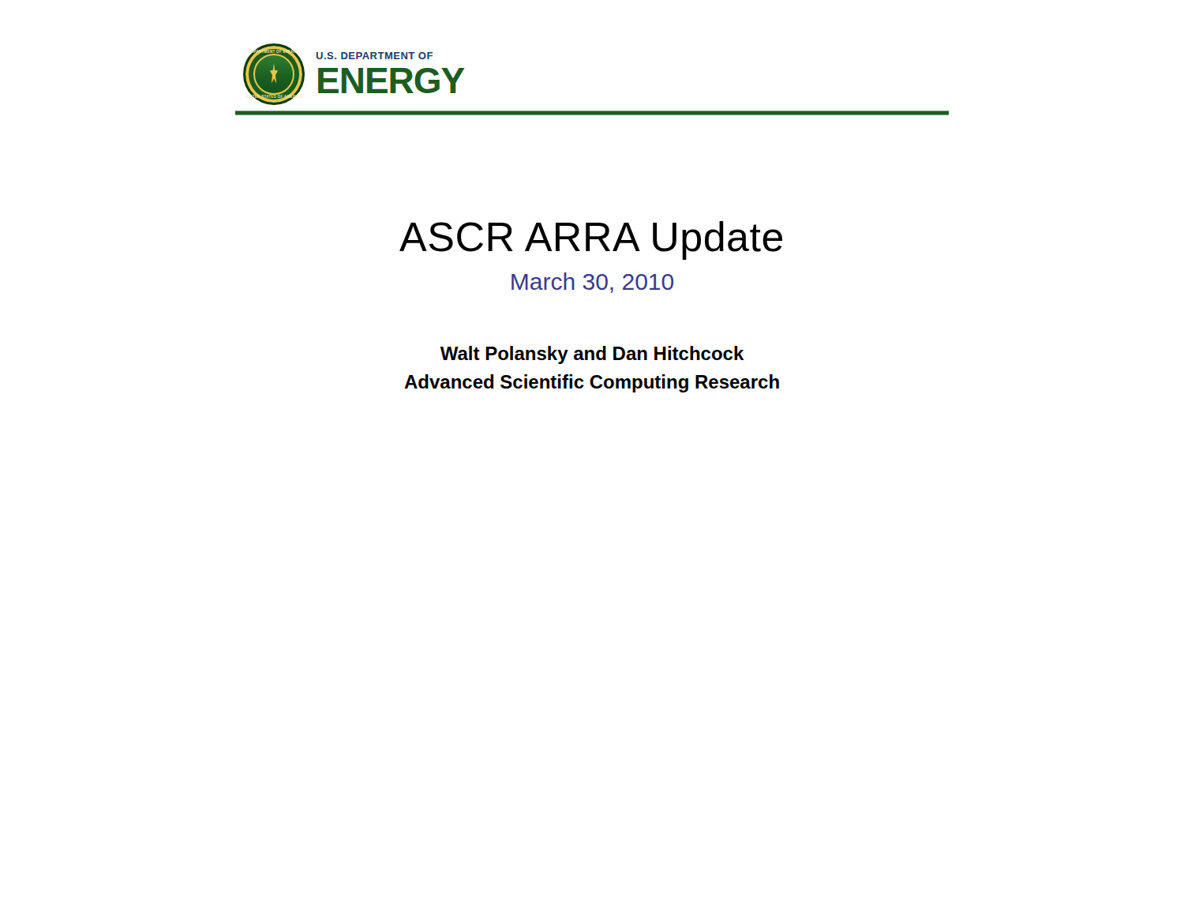Department of Energy
United States of America
U.S. DEPARTMENT OF
ENERGY
ASCR ARRA Update
March 30, 2010
Walt Polansky and Dan Hitchcock
Advanced Scientific Computing Research